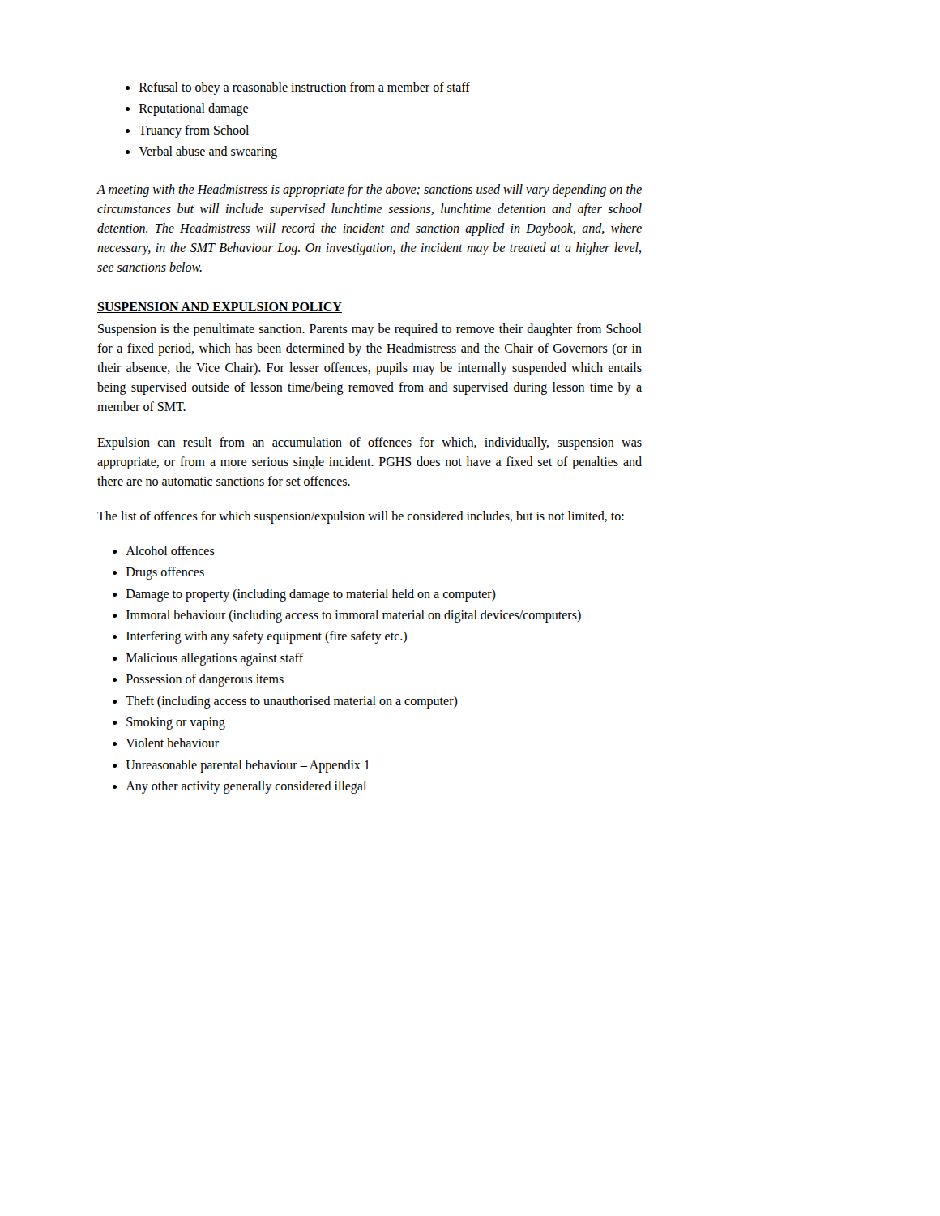Refusal to obey a reasonable instruction from a member of staff
Reputational damage
Truancy from School
Verbal abuse and swearing
A meeting with the Headmistress is appropriate for the above; sanctions used will vary depending on the circumstances but will include supervised lunchtime sessions, lunchtime detention and after school detention. The Headmistress will record the incident and sanction applied in Daybook, and, where necessary, in the SMT Behaviour Log. On investigation, the incident may be treated at a higher level, see sanctions below.
SUSPENSION AND EXPULSION POLICY
Suspension is the penultimate sanction. Parents may be required to remove their daughter from School for a fixed period, which has been determined by the Headmistress and the Chair of Governors (or in their absence, the Vice Chair). For lesser offences, pupils may be internally suspended which entails being supervised outside of lesson time/being removed from and supervised during lesson time by a member of SMT.
Expulsion can result from an accumulation of offences for which, individually, suspension was appropriate, or from a more serious single incident. PGHS does not have a fixed set of penalties and there are no automatic sanctions for set offences.
The list of offences for which suspension/expulsion will be considered includes, but is not limited, to:
Alcohol offences
Drugs offences
Damage to property (including damage to material held on a computer)
Immoral behaviour (including access to immoral material on digital devices/computers)
Interfering with any safety equipment (fire safety etc.)
Malicious allegations against staff
Possession of dangerous items
Theft (including access to unauthorised material on a computer)
Smoking or vaping
Violent behaviour
Unreasonable parental behaviour – Appendix 1
Any other activity generally considered illegal